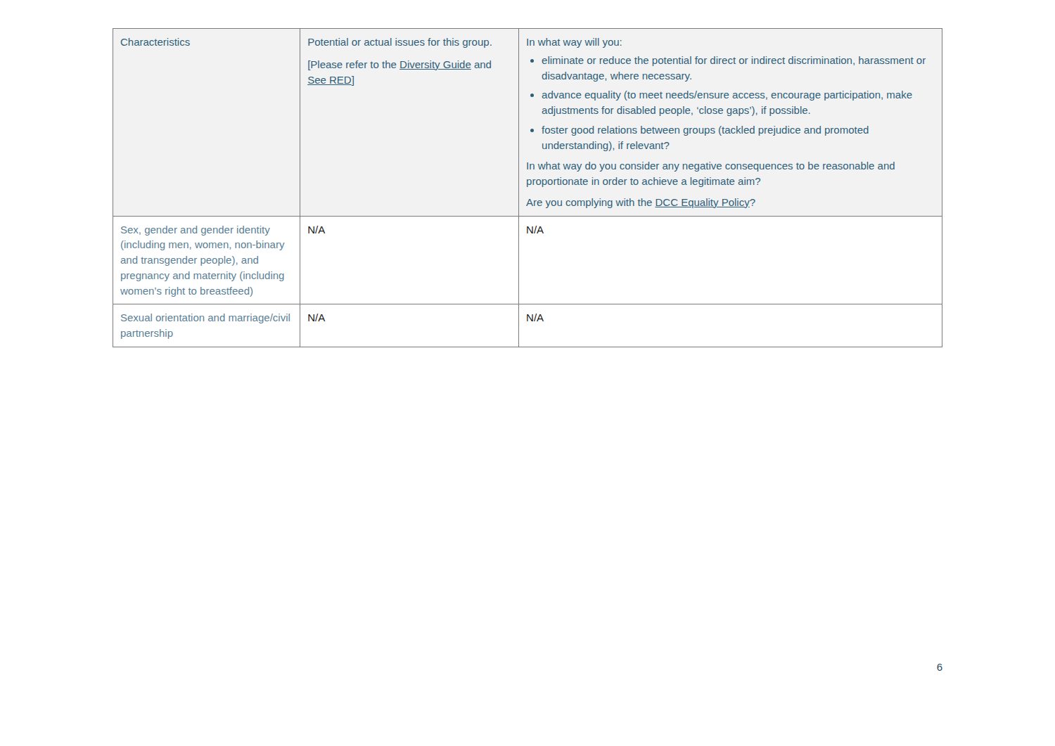| Characteristics | Potential or actual issues for this group. [Please refer to the Diversity Guide and See RED ] | In what way will you: eliminate or reduce the potential for direct or indirect discrimination, harassment or disadvantage, where necessary. advance equality (to meet needs/ensure access, encourage participation, make adjustments for disabled people, ‘close gaps’), if possible. foster good relations between groups (tackled prejudice and promoted understanding), if relevant? In what way do you consider any negative consequences to be reasonable and proportionate in order to achieve a legitimate aim? Are you complying with the DCC Equality Policy ? |
| --- | --- | --- |
| Sex, gender and gender identity (including men, women, non-binary and transgender people), and pregnancy and maternity (including women’s right to breastfeed) | N/A | N/A |
| Sexual orientation and marriage/civil partnership | N/A | N/A |
6